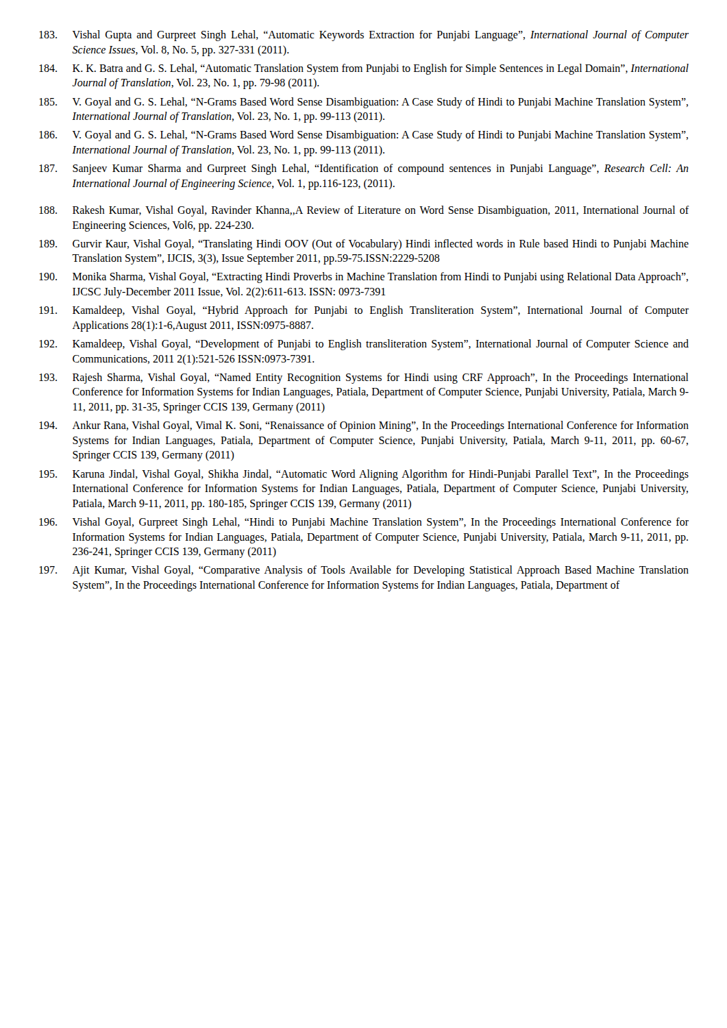183. Vishal Gupta and Gurpreet Singh Lehal, “Automatic Keywords Extraction for Punjabi Language”, International Journal of Computer Science Issues, Vol. 8, No. 5, pp. 327-331 (2011).
184. K. K. Batra and G. S. Lehal, “Automatic Translation System from Punjabi to English for Simple Sentences in Legal Domain”, International Journal of Translation, Vol. 23, No. 1, pp. 79-98 (2011).
185. V. Goyal and G. S. Lehal, “N-Grams Based Word Sense Disambiguation: A Case Study of Hindi to Punjabi Machine Translation System”, International Journal of Translation, Vol. 23, No. 1, pp. 99-113 (2011).
186. V. Goyal and G. S. Lehal, “N-Grams Based Word Sense Disambiguation: A Case Study of Hindi to Punjabi Machine Translation System”, International Journal of Translation, Vol. 23, No. 1, pp. 99-113 (2011).
187. Sanjeev Kumar Sharma and Gurpreet Singh Lehal, “Identification of compound sentences in Punjabi Language”, Research Cell: An International Journal of Engineering Science, Vol. 1, pp.116-123, (2011).
188. Rakesh Kumar, Vishal Goyal, Ravinder Khanna,,A Review of Literature on Word Sense Disambiguation, 2011, International Journal of Engineering Sciences, Vol6, pp. 224-230.
189. Gurvir Kaur, Vishal Goyal, “Translating Hindi OOV (Out of Vocabulary) Hindi inflected words in Rule based Hindi to Punjabi Machine Translation System”, IJCIS, 3(3), Issue September 2011, pp.59-75.ISSN:2229-5208
190. Monika Sharma, Vishal Goyal, “Extracting Hindi Proverbs in Machine Translation from Hindi to Punjabi using Relational Data Approach”, IJCSC July-December 2011 Issue, Vol. 2(2):611-613. ISSN: 0973-7391
191. Kamaldeep, Vishal Goyal, “Hybrid Approach for Punjabi to English Transliteration System”, International Journal of Computer Applications 28(1):1-6,August 2011, ISSN:0975-8887.
192. Kamaldeep, Vishal Goyal, “Development of Punjabi to English transliteration System”, International Journal of Computer Science and Communications, 2011 2(1):521-526 ISSN:0973-7391.
193. Rajesh Sharma, Vishal Goyal, “Named Entity Recognition Systems for Hindi using CRF Approach”, In the Proceedings International Conference for Information Systems for Indian Languages, Patiala, Department of Computer Science, Punjabi University, Patiala, March 9-11, 2011, pp. 31-35, Springer CCIS 139, Germany (2011)
194. Ankur Rana, Vishal Goyal, Vimal K. Soni, “Renaissance of Opinion Mining”, In the Proceedings International Conference for Information Systems for Indian Languages, Patiala, Department of Computer Science, Punjabi University, Patiala, March 9-11, 2011, pp. 60-67, Springer CCIS 139, Germany (2011)
195. Karuna Jindal, Vishal Goyal, Shikha Jindal, “Automatic Word Aligning Algorithm for Hindi-Punjabi Parallel Text”, In the Proceedings International Conference for Information Systems for Indian Languages, Patiala, Department of Computer Science, Punjabi University, Patiala, March 9-11, 2011, pp. 180-185, Springer CCIS 139, Germany (2011)
196. Vishal Goyal, Gurpreet Singh Lehal, “Hindi to Punjabi Machine Translation System”, In the Proceedings International Conference for Information Systems for Indian Languages, Patiala, Department of Computer Science, Punjabi University, Patiala, March 9-11, 2011, pp. 236-241, Springer CCIS 139, Germany (2011)
197. Ajit Kumar, Vishal Goyal, “Comparative Analysis of Tools Available for Developing Statistical Approach Based Machine Translation System”, In the Proceedings International Conference for Information Systems for Indian Languages, Patiala, Department of